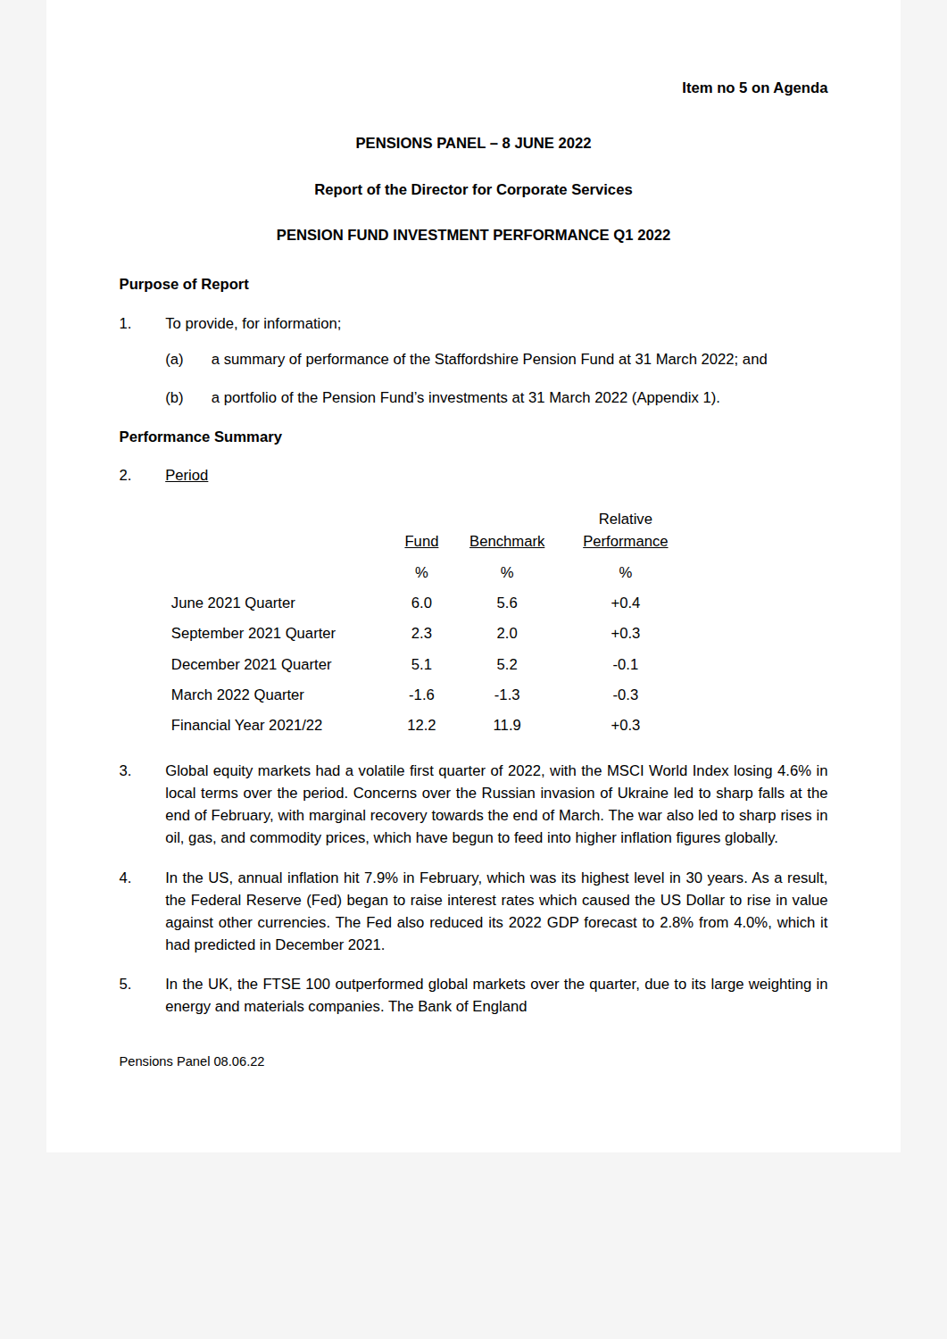Item no 5 on Agenda
PENSIONS PANEL – 8 JUNE 2022
Report of the Director for Corporate Services
PENSION FUND INVESTMENT PERFORMANCE Q1 2022
Purpose of Report
1. To provide, for information;
(a) a summary of performance of the Staffordshire Pension Fund at 31 March 2022; and
(b) a portfolio of the Pension Fund’s investments at 31 March 2022 (Appendix 1).
Performance Summary
2. Period
| | Fund | Benchmark | Relative Performance |
| --- | --- | --- | --- |
| | % | % | % |
| June 2021 Quarter | 6.0 | 5.6 | +0.4 |
| September 2021 Quarter | 2.3 | 2.0 | +0.3 |
| December 2021 Quarter | 5.1 | 5.2 | -0.1 |
| March 2022 Quarter | -1.6 | -1.3 | -0.3 |
| Financial Year 2021/22 | 12.2 | 11.9 | +0.3 |
3. Global equity markets had a volatile first quarter of 2022, with the MSCI World Index losing 4.6% in local terms over the period. Concerns over the Russian invasion of Ukraine led to sharp falls at the end of February, with marginal recovery towards the end of March. The war also led to sharp rises in oil, gas, and commodity prices, which have begun to feed into higher inflation figures globally.
4. In the US, annual inflation hit 7.9% in February, which was its highest level in 30 years. As a result, the Federal Reserve (Fed) began to raise interest rates which caused the US Dollar to rise in value against other currencies. The Fed also reduced its 2022 GDP forecast to 2.8% from 4.0%, which it had predicted in December 2021.
5. In the UK, the FTSE 100 outperformed global markets over the quarter, due to its large weighting in energy and materials companies. The Bank of England
Pensions Panel 08.06.22